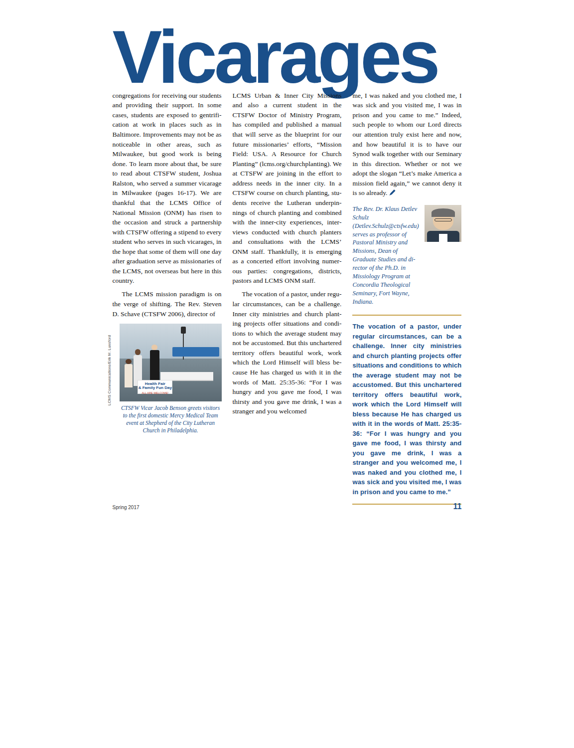Vicarages
congregations for receiving our students and providing their support. In some cases, students are exposed to gentrification at work in places such as in Baltimore. Improvements may not be as noticeable in other areas, such as Milwaukee, but good work is being done. To learn more about that, be sure to read about CTSFW student, Joshua Ralston, who served a summer vicarage in Milwaukee (pages 16-17). We are thankful that the LCMS Office of National Mission (ONM) has risen to the occasion and struck a partnership with CTSFW offering a stipend to every student who serves in such vicarages, in the hope that some of them will one day after graduation serve as missionaries of the LCMS, not overseas but here in this country.
The LCMS mission paradigm is on the verge of shifting. The Rev. Steven D. Schave (CTSFW 2006), director of
LCMS Communications/Erik M. Lunsford
Health Fair
& Family Fun Day ALL ARE WELCOME!
CTSFW Vicar Jacob Benson greets visitors to the first domestic Mercy Medical Team event at Shepherd of the City Lutheran Church in Philadelphia.
LCMS Urban & Inner City Missions and also a current student in the CTSFW Doctor of Ministry Program, has compiled and published a manual that will serve as the blueprint for our future missionaries’ efforts, “Mission Field: USA. A Resource for Church Planting” (lcms.org/churchplanting). We at CTSFW are joining in the effort to address needs in the inner city. In a CTSFW course on church planting, students receive the Lutheran underpinnings of church planting and combined with the inner-city experiences, interviews conducted with church planters and consultations with the LCMS’ ONM staff. Thankfully, it is emerging as a concerted effort involving numerous parties: congregations, districts, pastors and LCMS ONM staff.
The vocation of a pastor, under regular circumstances, can be a challenge. Inner city ministries and church planting projects offer situations and conditions to which the average student may not be accustomed. But this unchartered territory offers beautiful work, work which the Lord Himself will bless because He has charged us with it in the words of Matt. 25:35-36: “For I was hungry and you gave me food, I was thirsty and you gave me drink, I was a stranger and you welcomed
me, I was naked and you clothed me, I was sick and you visited me, I was in prison and you came to me.” Indeed, such people to whom our Lord directs our attention truly exist here and now, and how beautiful it is to have our Synod walk together with our Seminary in this direction. Whether or not we adopt the slogan “Let’s make America a mission field again,” we cannot deny it is so already.
The Rev. Dr. Klaus Detlev Schulz (Detlev.Schulz@ctsfw.edu) serves as professor of Pastoral Ministry and Missions, Dean of Graduate Studies and director of the Ph.D. in Missiology Program at Concordia Theological Seminary, Fort Wayne, Indiana.
The vocation of a pastor, under regular circumstances, can be a challenge. Inner city ministries and church planting projects offer situations and conditions to which the average student may not be accustomed. But this unchartered territory offers beautiful work, work which the Lord Himself will bless because He has charged us with it in the words of Matt. 25:35-36: “For I was hungry and you gave me food, I was thirsty and you gave me drink, I was a stranger and you welcomed me, I was naked and you clothed me, I was sick and you visited me, I was in prison and you came to me.”
Spring 2017
11